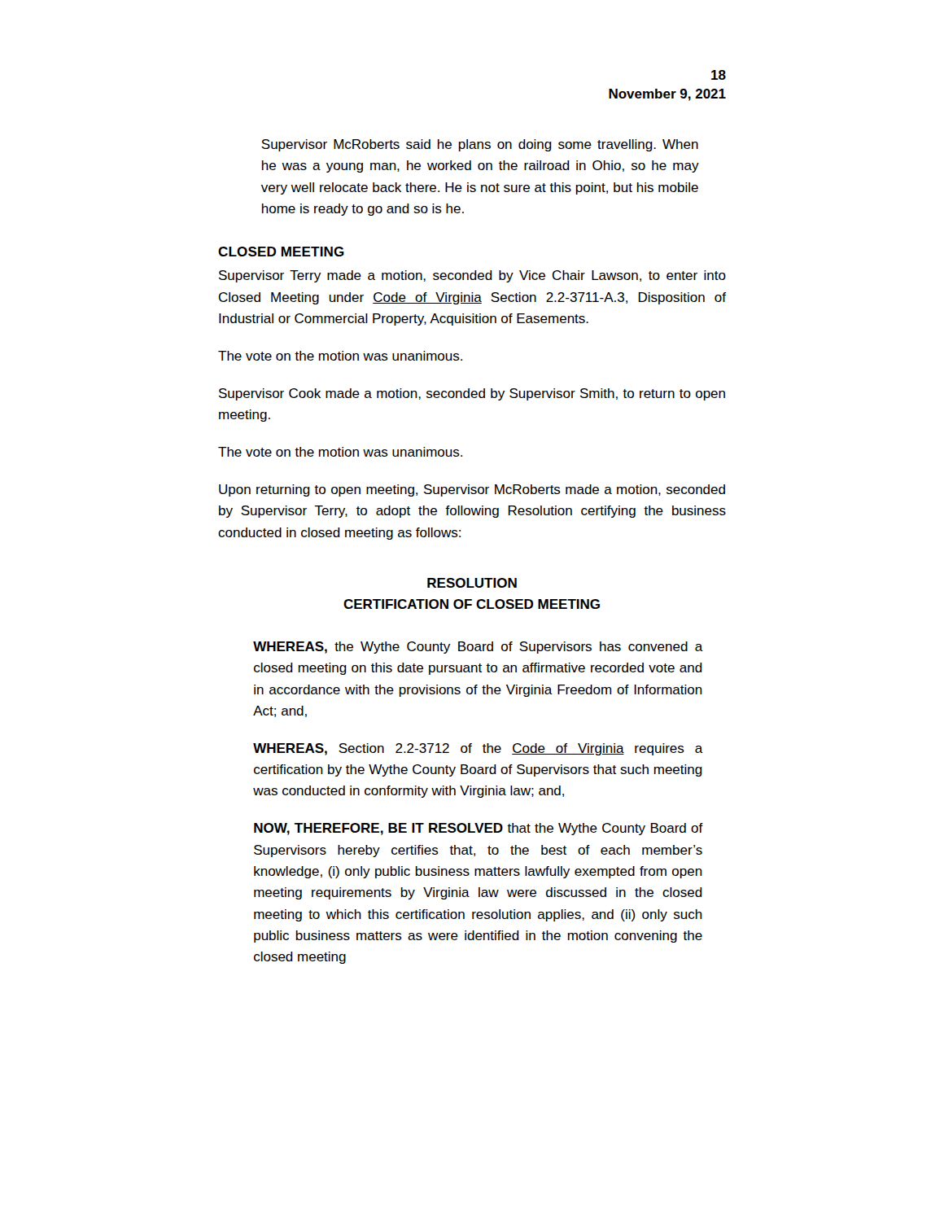18 November 9, 2021
Supervisor McRoberts said he plans on doing some travelling. When he was a young man, he worked on the railroad in Ohio, so he may very well relocate back there. He is not sure at this point, but his mobile home is ready to go and so is he.
Closed Meeting
Supervisor Terry made a motion, seconded by Vice Chair Lawson, to enter into Closed Meeting under Code of Virginia Section 2.2-3711-A.3, Disposition of Industrial or Commercial Property, Acquisition of Easements.
The vote on the motion was unanimous.
Supervisor Cook made a motion, seconded by Supervisor Smith, to return to open meeting.
The vote on the motion was unanimous.
Upon returning to open meeting, Supervisor McRoberts made a motion, seconded by Supervisor Terry, to adopt the following Resolution certifying the business conducted in closed meeting as follows:
Resolution
Certification of Closed Meeting
WHEREAS, the Wythe County Board of Supervisors has convened a closed meeting on this date pursuant to an affirmative recorded vote and in accordance with the provisions of the Virginia Freedom of Information Act; and,
WHEREAS, Section 2.2-3712 of the Code of Virginia requires a certification by the Wythe County Board of Supervisors that such meeting was conducted in conformity with Virginia law; and,
NOW, THEREFORE, BE IT RESOLVED that the Wythe County Board of Supervisors hereby certifies that, to the best of each member’s knowledge, (i) only public business matters lawfully exempted from open meeting requirements by Virginia law were discussed in the closed meeting to which this certification resolution applies, and (ii) only such public business matters as were identified in the motion convening the closed meeting